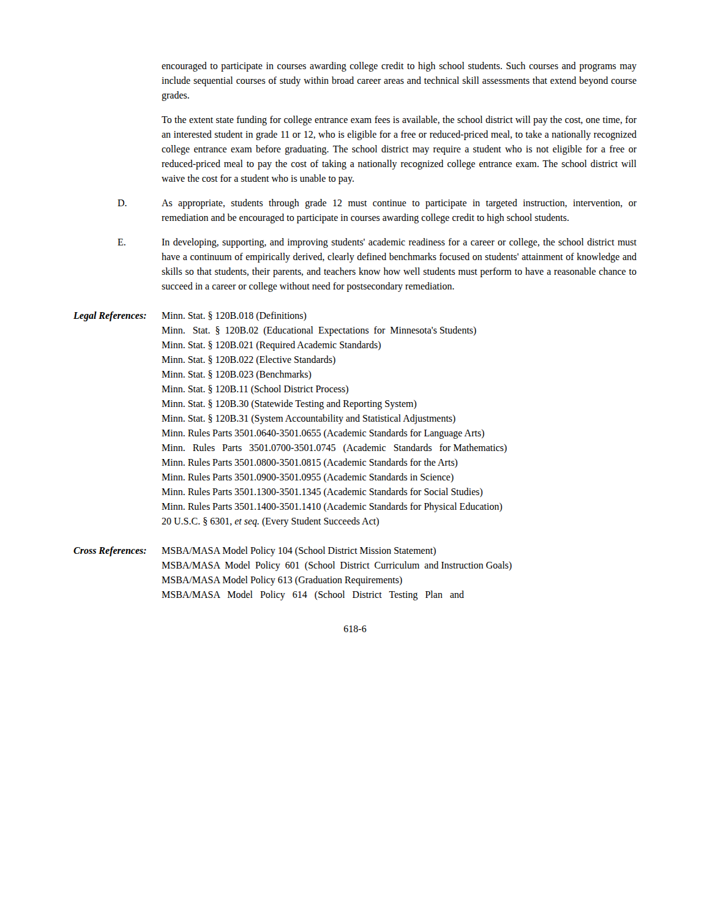encouraged to participate in courses awarding college credit to high school students. Such courses and programs may include sequential courses of study within broad career areas and technical skill assessments that extend beyond course grades.
To the extent state funding for college entrance exam fees is available, the school district will pay the cost, one time, for an interested student in grade 11 or 12, who is eligible for a free or reduced-priced meal, to take a nationally recognized college entrance exam before graduating. The school district may require a student who is not eligible for a free or reduced-priced meal to pay the cost of taking a nationally recognized college entrance exam. The school district will waive the cost for a student who is unable to pay.
D.
As appropriate, students through grade 12 must continue to participate in targeted instruction, intervention, or remediation and be encouraged to participate in courses awarding college credit to high school students.
E.
In developing, supporting, and improving students' academic readiness for a career or college, the school district must have a continuum of empirically derived, clearly defined benchmarks focused on students' attainment of knowledge and skills so that students, their parents, and teachers know how well students must perform to have a reasonable chance to succeed in a career or college without need for postsecondary remediation.
Legal References:
Minn. Stat. § 120B.018 (Definitions)
Minn. Stat. § 120B.02 (Educational Expectations for Minnesota's Students)
Minn. Stat. § 120B.021 (Required Academic Standards)
Minn. Stat. § 120B.022 (Elective Standards)
Minn. Stat. § 120B.023 (Benchmarks)
Minn. Stat. § 120B.11 (School District Process)
Minn. Stat. § 120B.30 (Statewide Testing and Reporting System)
Minn. Stat. § 120B.31 (System Accountability and Statistical Adjustments)
Minn. Rules Parts 3501.0640-3501.0655 (Academic Standards for Language Arts)
Minn. Rules Parts 3501.0700-3501.0745 (Academic Standards for Mathematics)
Minn. Rules Parts 3501.0800-3501.0815 (Academic Standards for the Arts)
Minn. Rules Parts 3501.0900-3501.0955 (Academic Standards in Science)
Minn. Rules Parts 3501.1300-3501.1345 (Academic Standards for Social Studies)
Minn. Rules Parts 3501.1400-3501.1410 (Academic Standards for Physical Education)
20 U.S.C. § 6301, et seq. (Every Student Succeeds Act)
Cross References:
MSBA/MASA Model Policy 104 (School District Mission Statement)
MSBA/MASA Model Policy 601 (School District Curriculum and Instruction Goals)
MSBA/MASA Model Policy 613 (Graduation Requirements)
MSBA/MASA Model Policy 614 (School District Testing Plan and
618-6